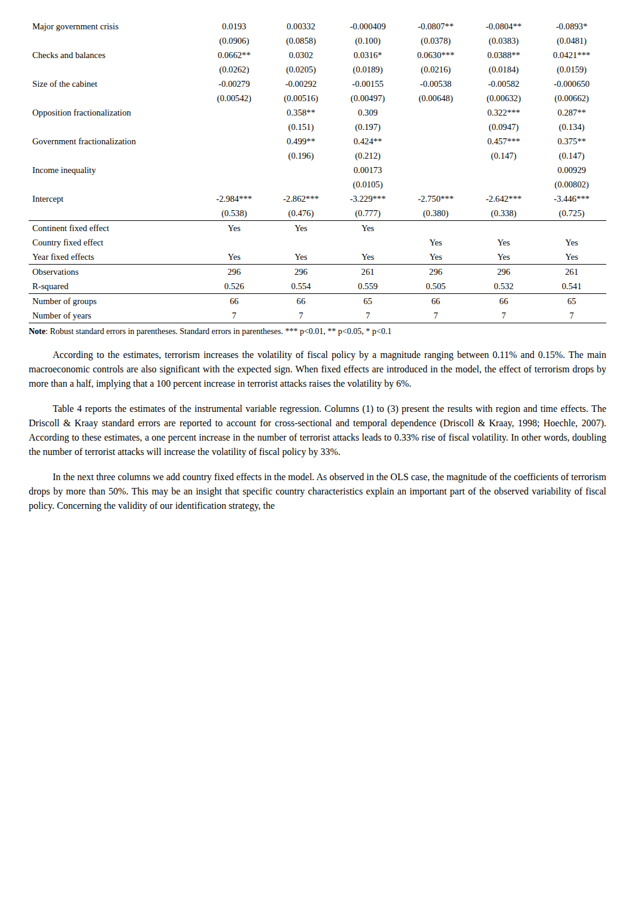| Major government crisis | 0.0193 | 0.00332 | -0.000409 | -0.0807** | -0.0804** | -0.0893* |
| | (0.0906) | (0.0858) | (0.100) | (0.0378) | (0.0383) | (0.0481) |
| Checks and balances | 0.0662** | 0.0302 | 0.0316* | 0.0630*** | 0.0388** | 0.0421*** |
| | (0.0262) | (0.0205) | (0.0189) | (0.0216) | (0.0184) | (0.0159) |
| Size of the cabinet | -0.00279 | -0.00292 | -0.00155 | -0.00538 | -0.00582 | -0.000650 |
| | (0.00542) | (0.00516) | (0.00497) | (0.00648) | (0.00632) | (0.00662) |
| Opposition fractionalization | | 0.358** | 0.309 | | 0.322*** | 0.287** |
| | | (0.151) | (0.197) | | (0.0947) | (0.134) |
| Government fractionalization | | 0.499** | 0.424** | | 0.457*** | 0.375** |
| | | (0.196) | (0.212) | | (0.147) | (0.147) |
| Income inequality | | | 0.00173 | | | 0.00929 |
| | | | (0.0105) | | | (0.00802) |
| Intercept | -2.984*** | -2.862*** | -3.229*** | -2.750*** | -2.642*** | -3.446*** |
| | (0.538) | (0.476) | (0.777) | (0.380) | (0.338) | (0.725) |
| Continent fixed effect | Yes | Yes | Yes | | | |
| Country fixed effect | | | | Yes | Yes | Yes |
| Year fixed effects | Yes | Yes | Yes | Yes | Yes | Yes |
| Observations | 296 | 296 | 261 | 296 | 296 | 261 |
| R-squared | 0.526 | 0.554 | 0.559 | 0.505 | 0.532 | 0.541 |
| Number of groups | 66 | 66 | 65 | 66 | 66 | 65 |
| Number of years | 7 | 7 | 7 | 7 | 7 | 7 |
Note: Robust standard errors in parentheses. Standard errors in parentheses. *** p<0.01, ** p<0.05, * p<0.1
According to the estimates, terrorism increases the volatility of fiscal policy by a magnitude ranging between 0.11% and 0.15%. The main macroeconomic controls are also significant with the expected sign. When fixed effects are introduced in the model, the effect of terrorism drops by more than a half, implying that a 100 percent increase in terrorist attacks raises the volatility by 6%.
Table 4 reports the estimates of the instrumental variable regression. Columns (1) to (3) present the results with region and time effects. The Driscoll & Kraay standard errors are reported to account for cross-sectional and temporal dependence (Driscoll & Kraay, 1998; Hoechle, 2007). According to these estimates, a one percent increase in the number of terrorist attacks leads to 0.33% rise of fiscal volatility. In other words, doubling the number of terrorist attacks will increase the volatility of fiscal policy by 33%.
In the next three columns we add country fixed effects in the model. As observed in the OLS case, the magnitude of the coefficients of terrorism drops by more than 50%. This may be an insight that specific country characteristics explain an important part of the observed variability of fiscal policy. Concerning the validity of our identification strategy, the